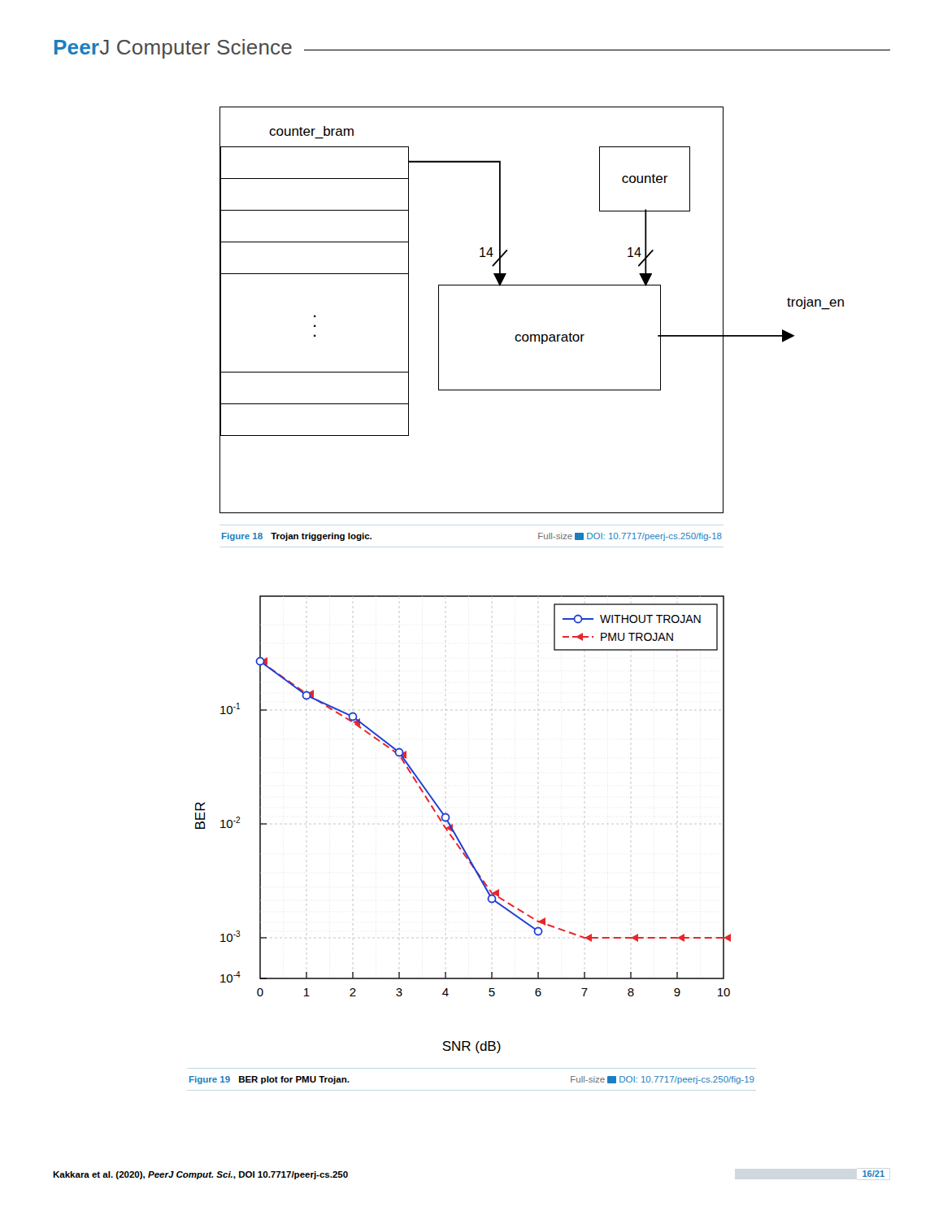Peer J Computer Science
counter_bram
| . . . |
counter
comparator
14
14
trojan_en
Figure 18 Trojan triggering logic. Full-size DOI: 10.7717/peerj-cs.250/fig-18
10-1 10-2 10-3 10-4 BER 0 1 2 3 4 5 6 7 8 9 10 WITHOUT TROJAN PMU TROJAN
SNR (dB)
Figure 19 BER plot for PMU Trojan. Full-size DOI: 10.7717/peerj-cs.250/fig-19
Kakkara et al. (2020), PeerJ Comput. Sci., DOI 10.7717/peerj-cs.250
16/21